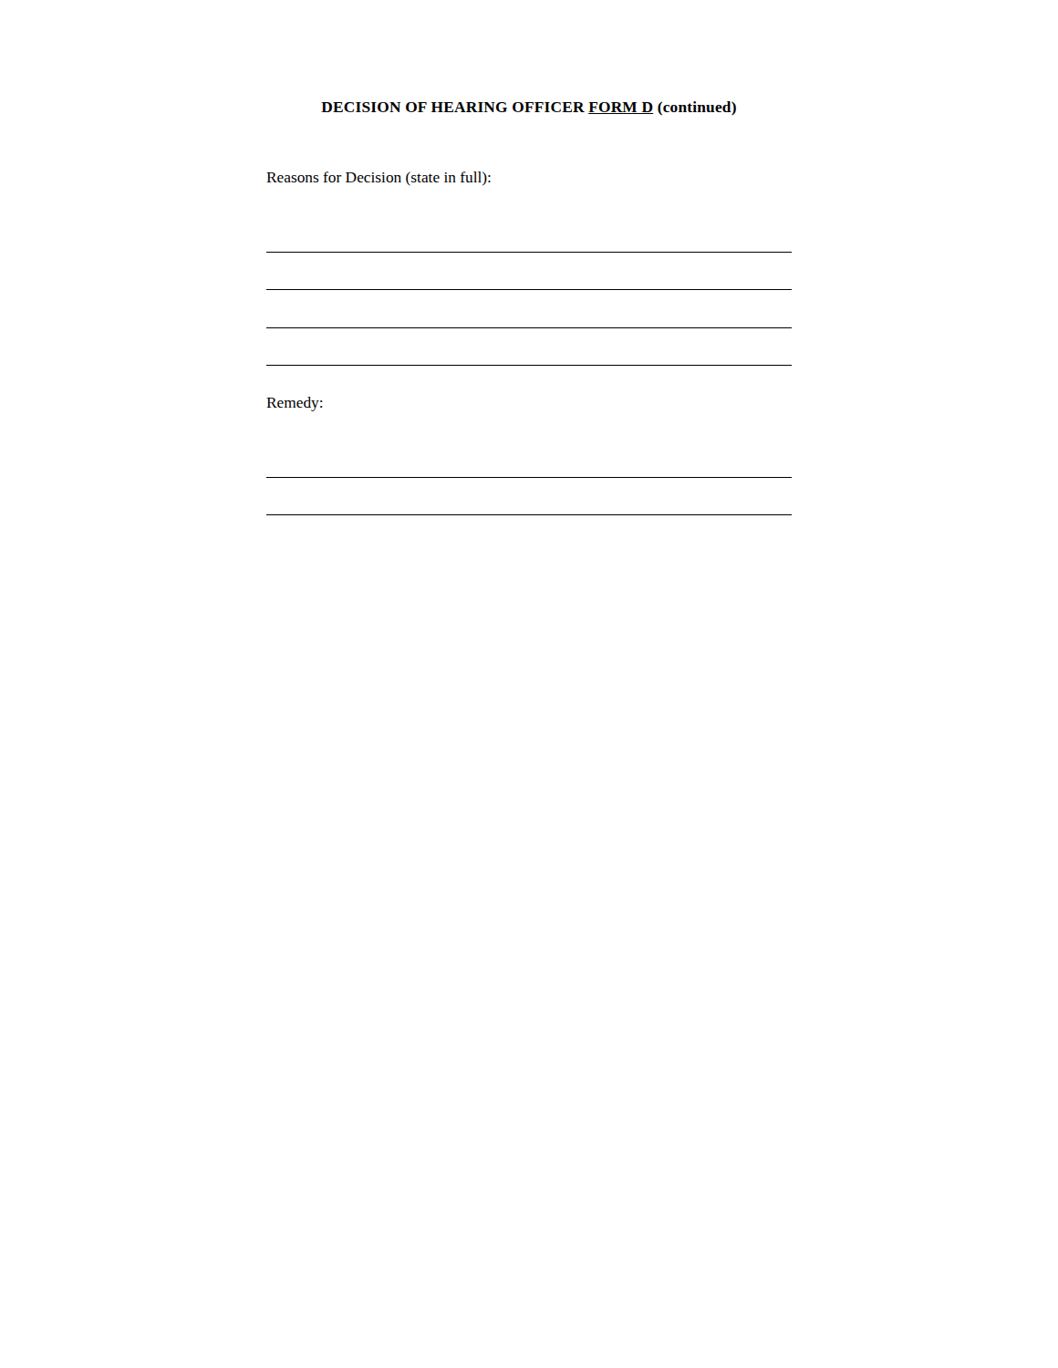DECISION OF HEARING OFFICER FORM D (continued)
Reasons for Decision (state in full):
Remedy: